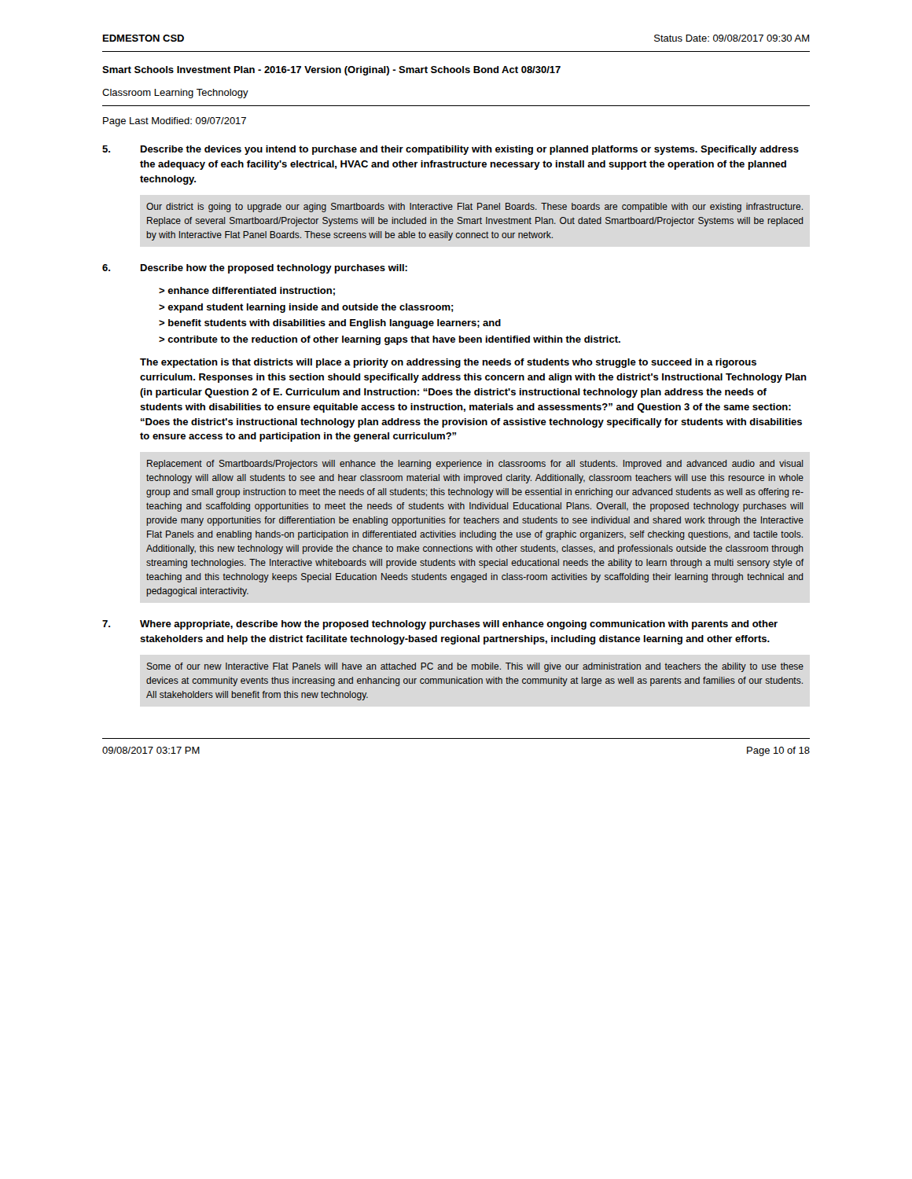Edmeston CSD
Status Date: 09/08/2017 09:30 AM
Smart Schools Investment Plan - 2016-17 Version (Original) - Smart Schools Bond Act 08/30/17
Classroom Learning Technology
Page Last Modified: 09/07/2017
5.
Describe the devices you intend to purchase and their compatibility with existing or planned platforms or systems. Specifically address the adequacy of each facility's electrical, HVAC and other infrastructure necessary to install and support the operation of the planned technology.
Our district is going to upgrade our aging Smartboards with Interactive Flat Panel Boards. These boards are compatible with our existing infrastructure. Replace of several Smartboard/Projector Systems will be included in the Smart Investment Plan. Out dated Smartboard/Projector Systems will be replaced by with Interactive Flat Panel Boards. These screens will be able to easily connect to our network.
6.
Describe how the proposed technology purchases will:
enhance differentiated instruction;
expand student learning inside and outside the classroom;
benefit students with disabilities and English language learners; and
contribute to the reduction of other learning gaps that have been identified within the district.
The expectation is that districts will place a priority on addressing the needs of students who struggle to succeed in a rigorous curriculum. Responses in this section should specifically address this concern and align with the district's Instructional Technology Plan (in particular Question 2 of E. Curriculum and Instruction: “Does the district's instructional technology plan address the needs of students with disabilities to ensure equitable access to instruction, materials and assessments?” and Question 3 of the same section: “Does the district's instructional technology plan address the provision of assistive technology specifically for students with disabilities to ensure access to and participation in the general curriculum?”
Replacement of Smartboards/Projectors will enhance the learning experience in classrooms for all students. Improved and advanced audio and visual technology will allow all students to see and hear classroom material with improved clarity. Additionally, classroom teachers will use this resource in whole group and small group instruction to meet the needs of all students; this technology will be essential in enriching our advanced students as well as offering re-teaching and scaffolding opportunities to meet the needs of students with Individual Educational Plans. Overall, the proposed technology purchases will provide many opportunities for differentiation be enabling opportunities for teachers and students to see individual and shared work through the Interactive Flat Panels and enabling hands-on participation in differentiated activities including the use of graphic organizers, self checking questions, and tactile tools. Additionally, this new technology will provide the chance to make connections with other students, classes, and professionals outside the classroom through streaming technologies. The Interactive whiteboards will provide students with special educational needs the ability to learn through a multi sensory style of teaching and this technology keeps Special Education Needs students engaged in class-room activities by scaffolding their learning through technical and pedagogical interactivity.
7.
Where appropriate, describe how the proposed technology purchases will enhance ongoing communication with parents and other stakeholders and help the district facilitate technology-based regional partnerships, including distance learning and other efforts.
Some of our new Interactive Flat Panels will have an attached PC and be mobile. This will give our administration and teachers the ability to use these devices at community events thus increasing and enhancing our communication with the community at large as well as parents and families of our students. All stakeholders will benefit from this new technology.
09/08/2017 03:17 PM
Page 10 of 18